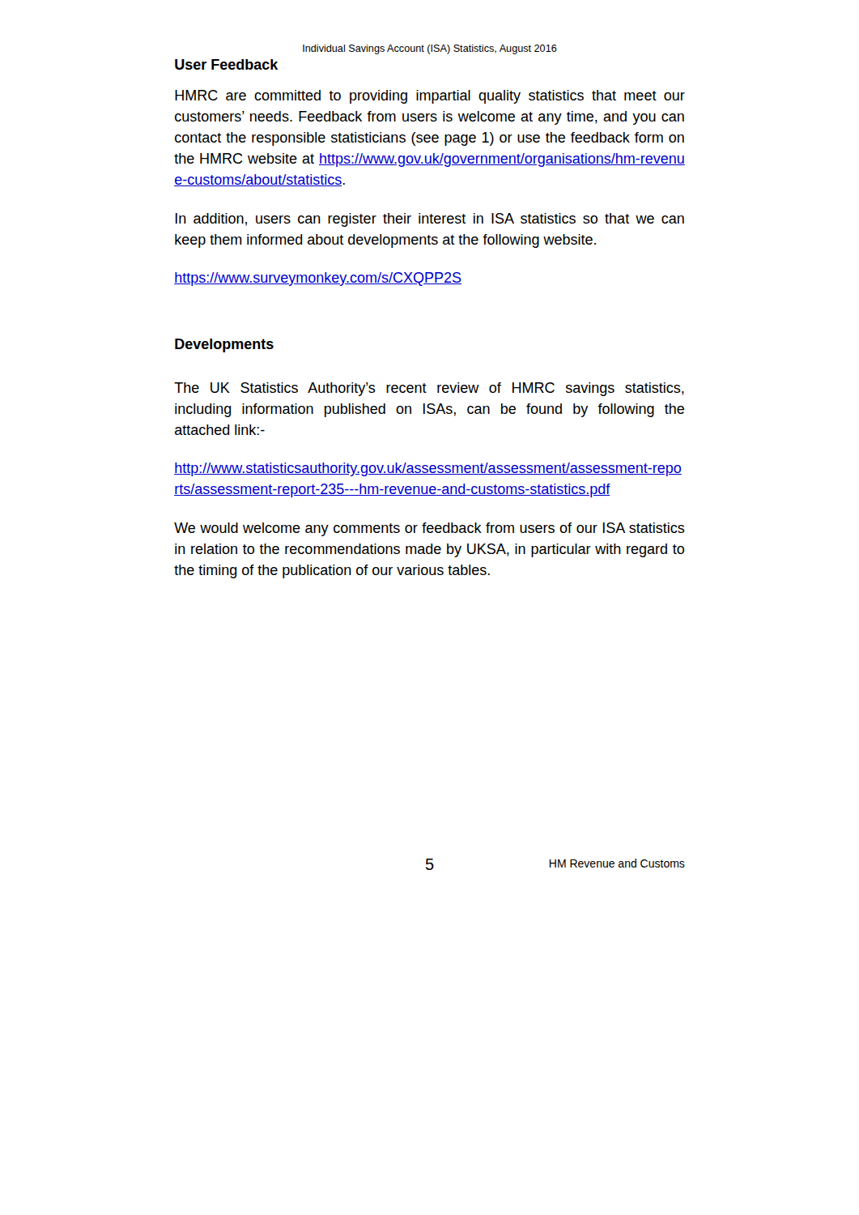Individual Savings Account (ISA) Statistics, August 2016
User Feedback
HMRC are committed to providing impartial quality statistics that meet our customers’ needs. Feedback from users is welcome at any time, and you can contact the responsible statisticians (see page 1) or use the feedback form on the HMRC website at https://www.gov.uk/government/organisations/hm-revenue-customs/about/statistics.
In addition, users can register their interest in ISA statistics so that we can keep them informed about developments at the following website.
https://www.surveymonkey.com/s/CXQPP2S
Developments
The UK Statistics Authority’s recent review of HMRC savings statistics, including information published on ISAs, can be found by following the attached link:-
http://www.statisticsauthority.gov.uk/assessment/assessment/assessment-reports/assessment-report-235---hm-revenue-and-customs-statistics.pdf
We would welcome any comments or feedback from users of our ISA statistics in relation to the recommendations made by UKSA, in particular with regard to the timing of the publication of our various tables.
5 HM Revenue and Customs